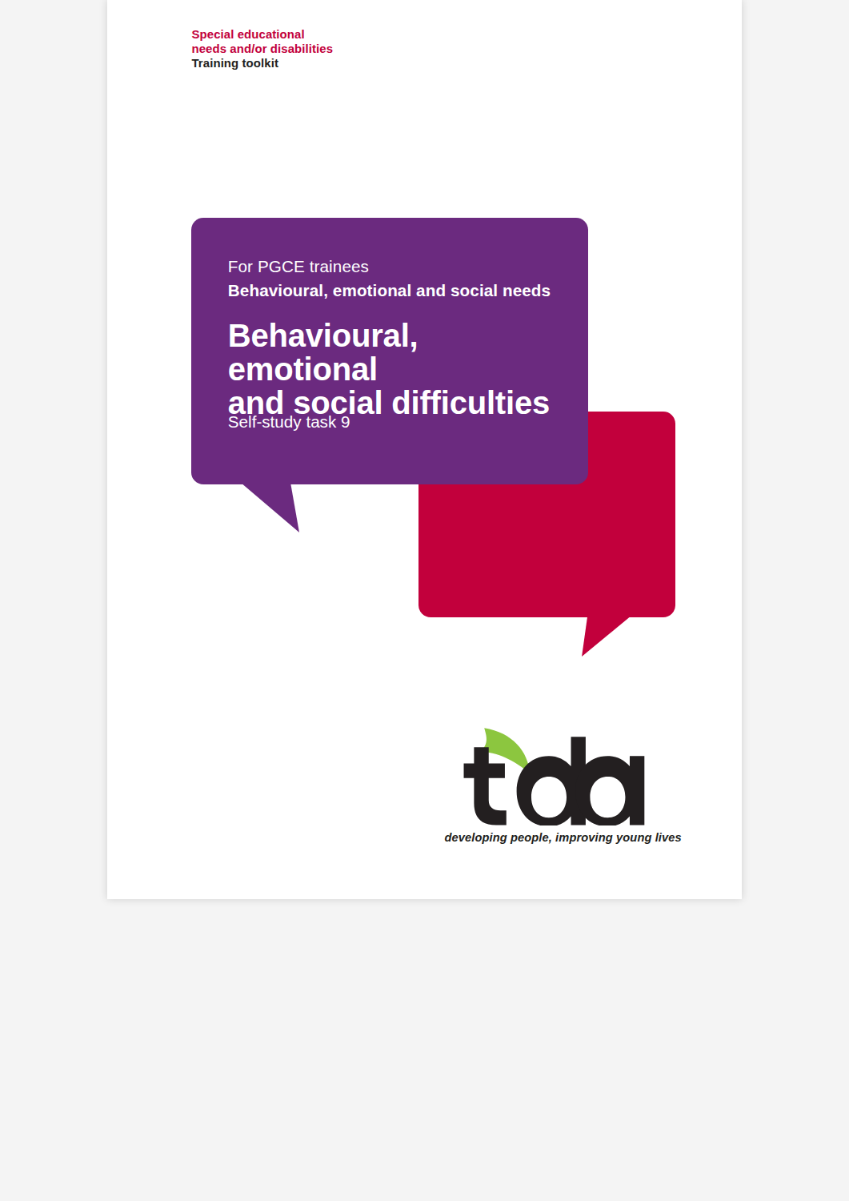Special educational
needs and/or disabilities
Training toolkit
For PGCE trainees
Behavioural, emotional and social needs
Behavioural, emotional
and social difficulties
Self-study task 9
developing people, improving young lives